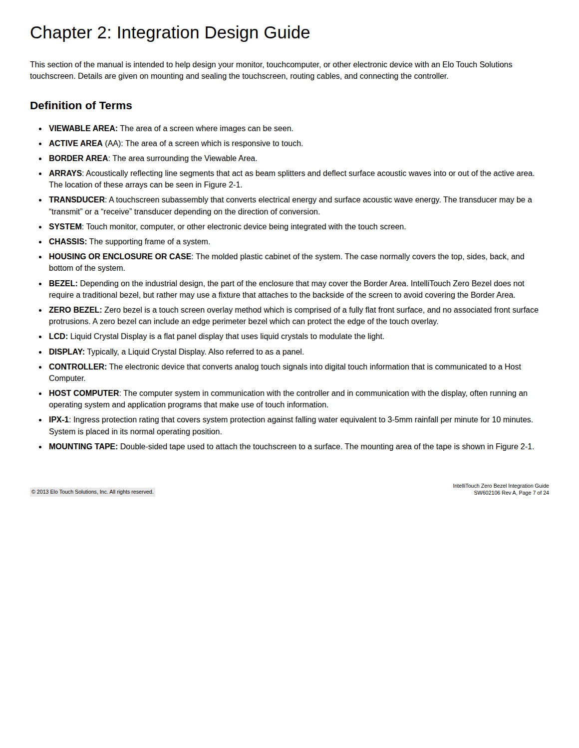Chapter 2: Integration Design Guide
This section of the manual is intended to help design your monitor, touchcomputer, or other electronic device with an Elo Touch Solutions touchscreen. Details are given on mounting and sealing the touchscreen, routing cables, and connecting the controller.
Definition of Terms
VIEWABLE AREA: The area of a screen where images can be seen.
ACTIVE AREA (AA): The area of a screen which is responsive to touch.
BORDER AREA: The area surrounding the Viewable Area.
ARRAYS: Acoustically reflecting line segments that act as beam splitters and deflect surface acoustic waves into or out of the active area. The location of these arrays can be seen in Figure 2-1.
TRANSDUCER: A touchscreen subassembly that converts electrical energy and surface acoustic wave energy. The transducer may be a “transmit” or a “receive” transducer depending on the direction of conversion.
SYSTEM: Touch monitor, computer, or other electronic device being integrated with the touch screen.
CHASSIS: The supporting frame of a system.
HOUSING OR ENCLOSURE OR CASE: The molded plastic cabinet of the system. The case normally covers the top, sides, back, and bottom of the system.
BEZEL: Depending on the industrial design, the part of the enclosure that may cover the Border Area. IntelliTouch Zero Bezel does not require a traditional bezel, but rather may use a fixture that attaches to the backside of the screen to avoid covering the Border Area.
ZERO BEZEL: Zero bezel is a touch screen overlay method which is comprised of a fully flat front surface, and no associated front surface protrusions. A zero bezel can include an edge perimeter bezel which can protect the edge of the touch overlay.
LCD: Liquid Crystal Display is a flat panel display that uses liquid crystals to modulate the light.
DISPLAY: Typically, a Liquid Crystal Display. Also referred to as a panel.
CONTROLLER: The electronic device that converts analog touch signals into digital touch information that is communicated to a Host Computer.
HOST COMPUTER: The computer system in communication with the controller and in communication with the display, often running an operating system and application programs that make use of touch information.
IPX-1: Ingress protection rating that covers system protection against falling water equivalent to 3-5mm rainfall per minute for 10 minutes. System is placed in its normal operating position.
MOUNTING TAPE: Double-sided tape used to attach the touchscreen to a surface. The mounting area of the tape is shown in Figure 2-1.
© 2013 Elo Touch Solutions, Inc. All rights reserved.
IntelliTouch Zero Bezel Integration Guide
SW602106 Rev A, Page 7 of 24